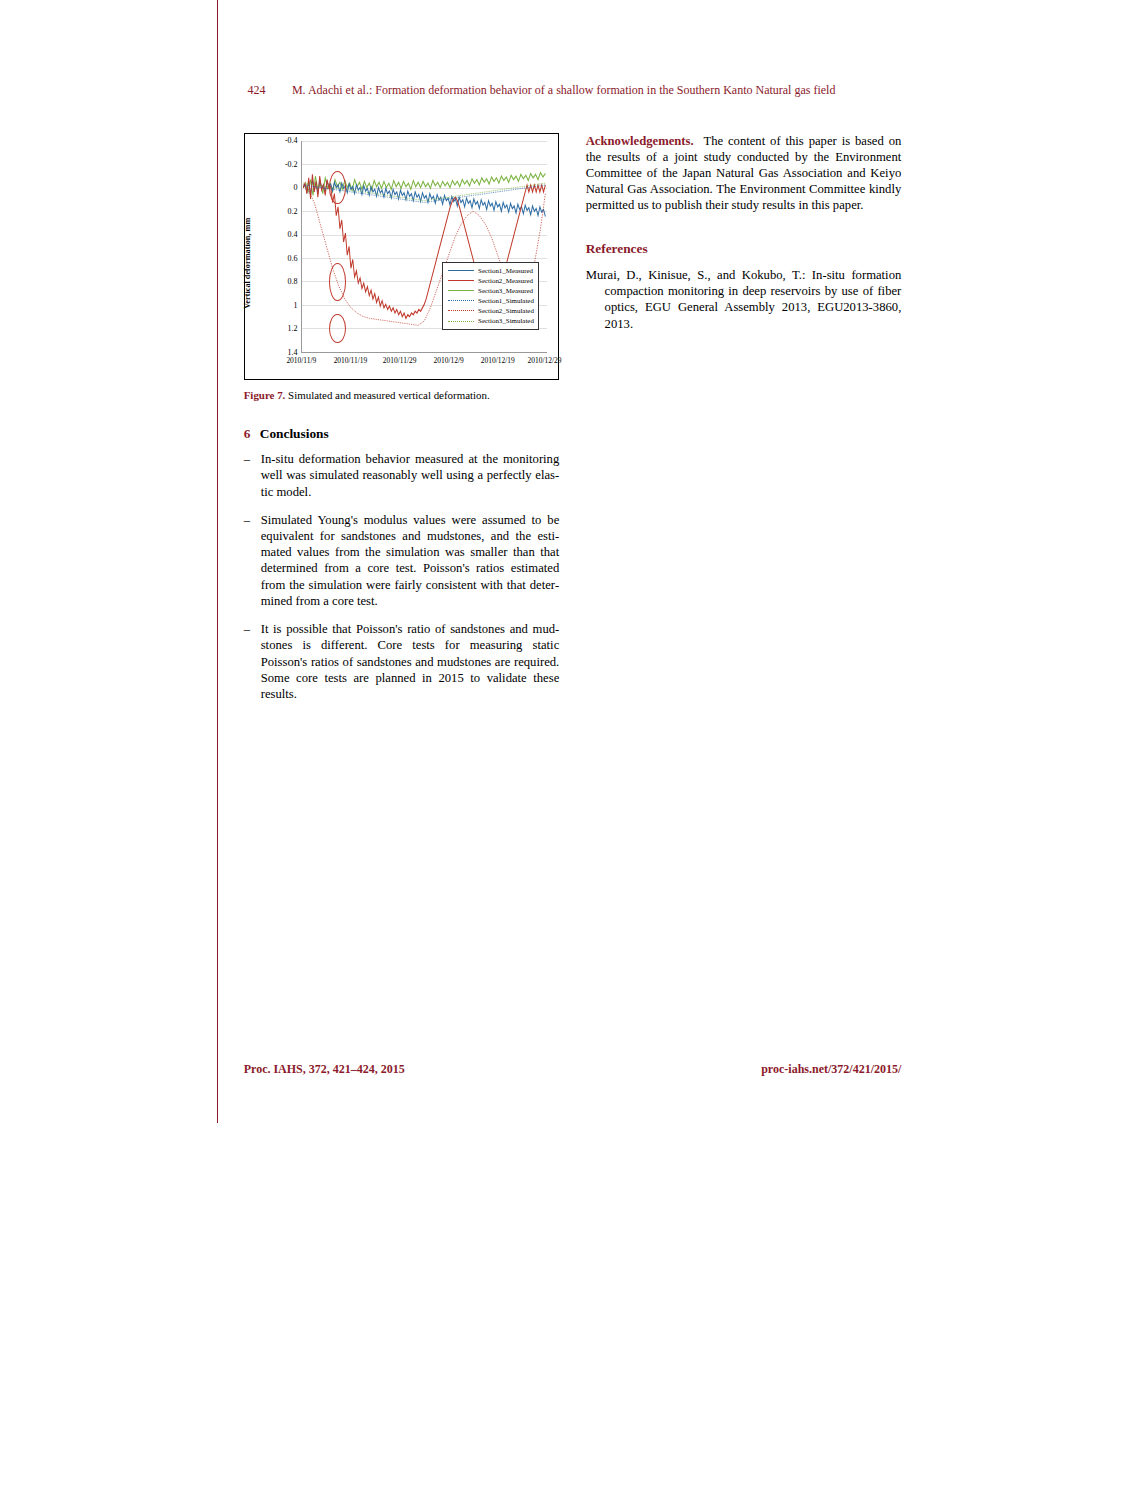424 M. Adachi et al.: Formation deformation behavior of a shallow formation in the Southern Kanto Natural gas field
Vertical deformation, mm
-0.4 -0.2 0 0.2 0.4 0.6 0.8 1 1.2 1.4
2010/11/9 2010/11/19 2010/11/29 2010/12/9 2010/12/19 2010/12/29
Section1_Measured
Section2_Measured
Section3_Measured
Section1_Simulated
Section2_Simulated
Section3_Simulated
Figure 7. Simulated and measured vertical deformation.
6 Conclusions
In-situ deformation behavior measured at the monitoring well was simulated reasonably well using a perfectly elastic model.
Simulated Young's modulus values were assumed to be equivalent for sandstones and mudstones, and the estimated values from the simulation was smaller than that determined from a core test. Poisson's ratios estimated from the simulation were fairly consistent with that determined from a core test.
It is possible that Poisson's ratio of sandstones and mudstones is different. Core tests for measuring static Poisson's ratios of sandstones and mudstones are required. Some core tests are planned in 2015 to validate these results.
Acknowledgements. The content of this paper is based on the results of a joint study conducted by the Environment Committee of the Japan Natural Gas Association and Keiyo Natural Gas Association. The Environment Committee kindly permitted us to publish their study results in this paper.
References
Murai, D., Kinisue, S., and Kokubo, T.: In-situ formation compaction monitoring in deep reservoirs by use of fiber optics, EGU General Assembly 2013, EGU2013-3860, 2013.
Proc. IAHS, 372, 421–424, 2015 proc-iahs.net/372/421/2015/